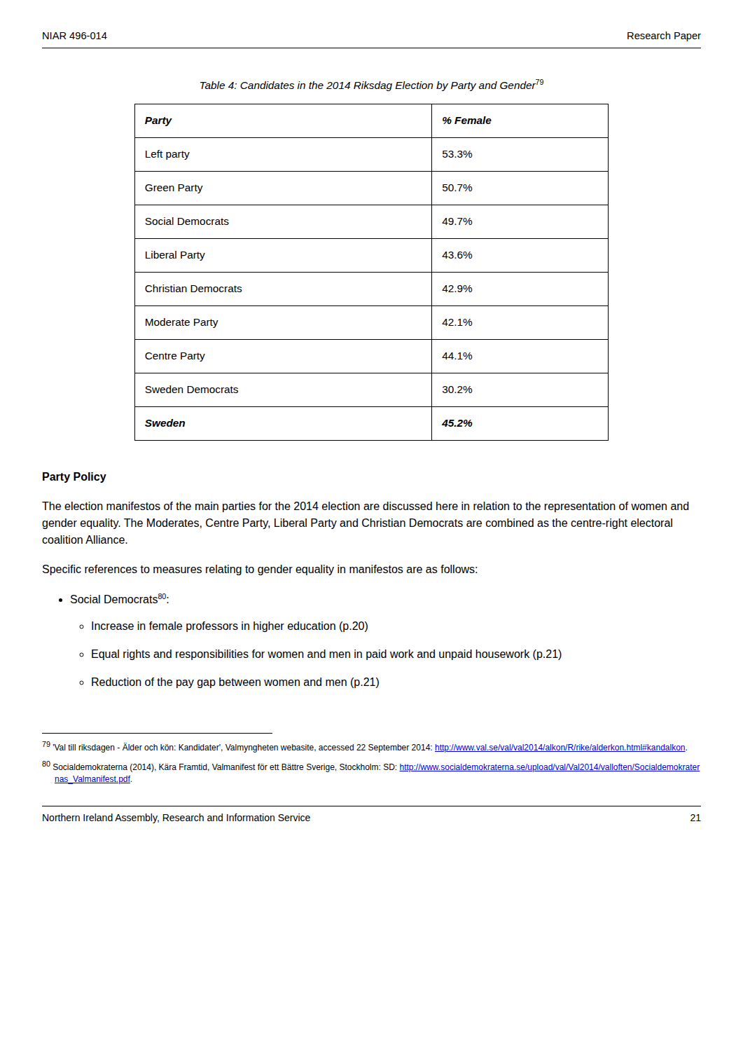NIAR 496-014 Research Paper
Table 4: Candidates in the 2014 Riksdag Election by Party and Gender79
| Party | % Female |
| --- | --- |
| Left party | 53.3% |
| Green Party | 50.7% |
| Social Democrats | 49.7% |
| Liberal Party | 43.6% |
| Christian Democrats | 42.9% |
| Moderate Party | 42.1% |
| Centre Party | 44.1% |
| Sweden Democrats | 30.2% |
| Sweden | 45.2% |
Party Policy
The election manifestos of the main parties for the 2014 election are discussed here in relation to the representation of women and gender equality. The Moderates, Centre Party, Liberal Party and Christian Democrats are combined as the centre-right electoral coalition Alliance.
Specific references to measures relating to gender equality in manifestos are as follows:
Social Democrats80:
Increase in female professors in higher education (p.20)
Equal rights and responsibilities for women and men in paid work and unpaid housework (p.21)
Reduction of the pay gap between women and men (p.21)
79 'Val till riksdagen - Älder och kön: Kandidater', Valmyngheten webasite, accessed 22 September 2014: http://www.val.se/val/val2014/alkon/R/rike/alderkon.html#kandalkon.
80 Socialdemokraterna (2014), Kära Framtid, Valmanifest för ett Bättre Sverige, Stockholm: SD: http://www.socialdemokraterna.se/upload/val/Val2014/valloften/Socialdemokraternas_Valmanifest.pdf.
Northern Ireland Assembly, Research and Information Service 21